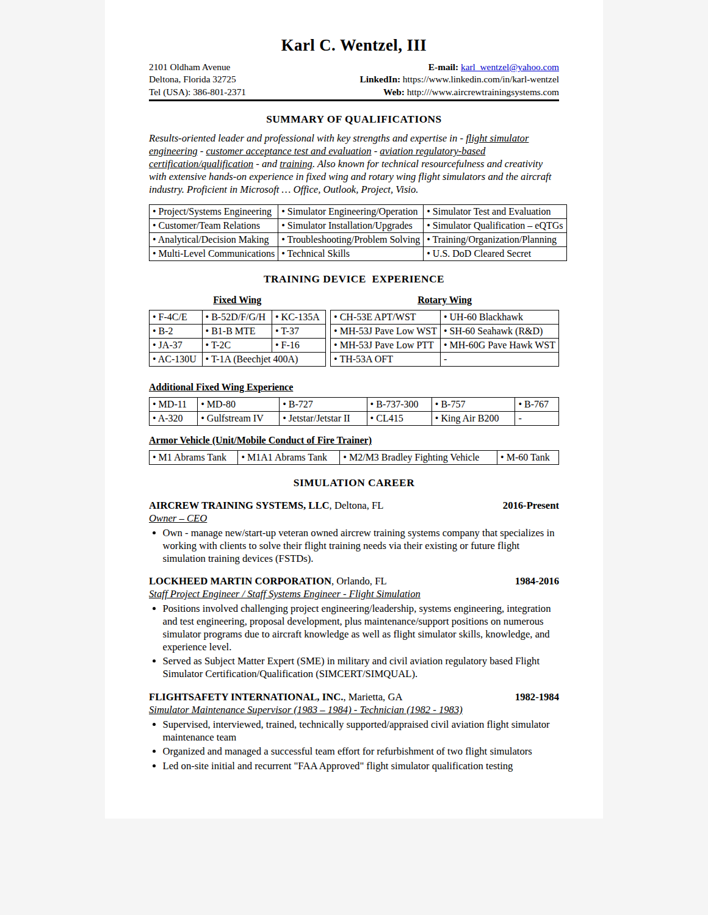Karl C. Wentzel, III
| 2101 Oldham Avenue | E-mail: karl_wentzel@yahoo.com |
| Deltona, Florida 32725 | LinkedIn: https://www.linkedin.com/in/karl-wentzel |
| Tel (USA): 386-801-2371 | Web: http:///www.aircrewtrainingsystems.com |
SUMMARY OF QUALIFICATIONS
Results-oriented leader and professional with key strengths and expertise in - flight simulator engineering - customer acceptance test and evaluation - aviation regulatory-based certification/qualification - and training. Also known for technical resourcefulness and creativity with extensive hands-on experience in fixed wing and rotary wing flight simulators and the aircraft industry. Proficient in Microsoft … Office, Outlook, Project, Visio.
| • Project/Systems Engineering | • Simulator Engineering/Operation | • Simulator Test and Evaluation |
| • Customer/Team Relations | • Simulator Installation/Upgrades | • Simulator Qualification – eQTGs |
| • Analytical/Decision Making | • Troubleshooting/Problem Solving | • Training/Organization/Planning |
| • Multi-Level Communications | • Technical Skills | • U.S. DoD Cleared Secret |
TRAINING DEVICE EXPERIENCE
| Fixed Wing / • F-4C/E / • B-52D/F/G/H / • KC-135A / / • B-2 / • B1-B MTE / • T-37 / / • JA-37 / • T-2C / • F-16 / / • AC-130U / • T-1A (Beechjet 400A) / | | Rotary Wing / • CH-53E APT/WST / • UH-60 Blackhawk / / • MH-53J Pave Low WST / • SH-60 Seahawk (R&D) / / • MH-53J Pave Low PTT / • MH-60G Pave Hawk WST / / • TH-53A OFT / - / |
Additional Fixed Wing Experience
| • MD-11 | • MD-80 | • B-727 | • B-737-300 | • B-757 | • B-767 |
| • A-320 | • Gulfstream IV | • Jetstar/Jetstar II | • CL415 | • King Air B200 | - |
Armor Vehicle (Unit/Mobile Conduct of Fire Trainer)
| • M1 Abrams Tank | • M1A1 Abrams Tank | • M2/M3 Bradley Fighting Vehicle | • M-60 Tank |
SIMULATION CAREER
AIRCREW TRAINING SYSTEMS, LLC, Deltona, FL 2016-Present
Owner – CEO
Own - manage new/start-up veteran owned aircrew training systems company that specializes in working with clients to solve their flight training needs via their existing or future flight simulation training devices (FSTDs).
LOCKHEED MARTIN CORPORATION, Orlando, FL 1984-2016
Staff Project Engineer / Staff Systems Engineer - Flight Simulation
Positions involved challenging project engineering/leadership, systems engineering, integration and test engineering, proposal development, plus maintenance/support positions on numerous simulator programs due to aircraft knowledge as well as flight simulator skills, knowledge, and experience level.
Served as Subject Matter Expert (SME) in military and civil aviation regulatory based Flight Simulator Certification/Qualification (SIMCERT/SIMQUAL).
FLIGHTSAFETY INTERNATIONAL, INC., Marietta, GA 1982-1984
Simulator Maintenance Supervisor (1983 – 1984) - Technician (1982 - 1983)
Supervised, interviewed, trained, technically supported/appraised civil aviation flight simulator maintenance team
Organized and managed a successful team effort for refurbishment of two flight simulators
Led on-site initial and recurrent "FAA Approved" flight simulator qualification testing